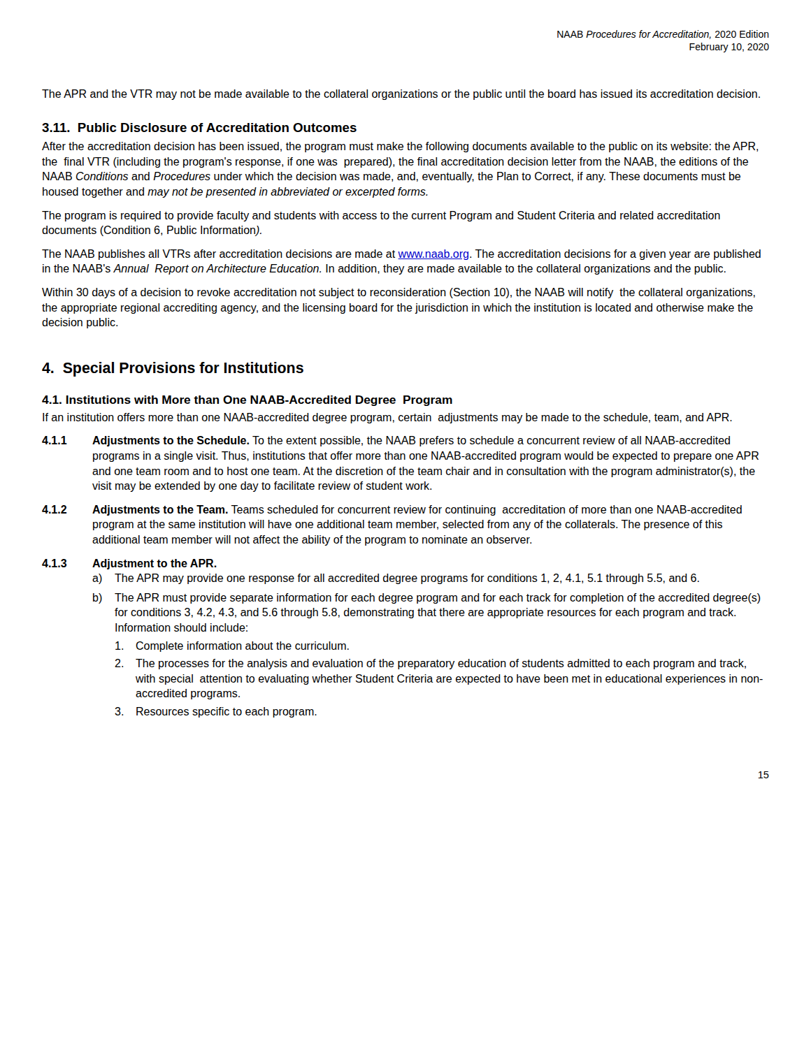NAAB Procedures for Accreditation, 2020 Edition
February 10, 2020
The APR and the VTR may not be made available to the collateral organizations or the public until the board has issued its accreditation decision.
3.11. Public Disclosure of Accreditation Outcomes
After the accreditation decision has been issued, the program must make the following documents available to the public on its website: the APR, the final VTR (including the program's response, if one was prepared), the final accreditation decision letter from the NAAB, the editions of the NAAB Conditions and Procedures under which the decision was made, and, eventually, the Plan to Correct, if any. These documents must be housed together and may not be presented in abbreviated or excerpted forms.
The program is required to provide faculty and students with access to the current Program and Student Criteria and related accreditation documents (Condition 6, Public Information).
The NAAB publishes all VTRs after accreditation decisions are made at www.naab.org. The accreditation decisions for a given year are published in the NAAB's Annual Report on Architecture Education. In addition, they are made available to the collateral organizations and the public.
Within 30 days of a decision to revoke accreditation not subject to reconsideration (Section 10), the NAAB will notify the collateral organizations, the appropriate regional accrediting agency, and the licensing board for the jurisdiction in which the institution is located and otherwise make the decision public.
4. Special Provisions for Institutions
4.1. Institutions with More than One NAAB-Accredited Degree Program
If an institution offers more than one NAAB-accredited degree program, certain adjustments may be made to the schedule, team, and APR.
4.1.1
Adjustments to the Schedule. To the extent possible, the NAAB prefers to schedule a concurrent review of all NAAB-accredited programs in a single visit. Thus, institutions that offer more than one NAAB-accredited program would be expected to prepare one APR and one team room and to host one team. At the discretion of the team chair and in consultation with the program administrator(s), the visit may be extended by one day to facilitate review of student work.
4.1.2
Adjustments to the Team. Teams scheduled for concurrent review for continuing accreditation of more than one NAAB-accredited program at the same institution will have one additional team member, selected from any of the collaterals. The presence of this additional team member will not affect the ability of the program to nominate an observer.
4.1.3
Adjustment to the APR.
a) The APR may provide one response for all accredited degree programs for conditions 1, 2, 4.1, 5.1 through 5.5, and 6.
b) The APR must provide separate information for each degree program and for each track for completion of the accredited degree(s) for conditions 3, 4.2, 4.3, and 5.6 through 5.8, demonstrating that there are appropriate resources for each program and track. Information should include:
1. Complete information about the curriculum.
2. The processes for the analysis and evaluation of the preparatory education of students admitted to each program and track, with special attention to evaluating whether Student Criteria are expected to have been met in educational experiences in non-accredited programs.
3. Resources specific to each program.
15